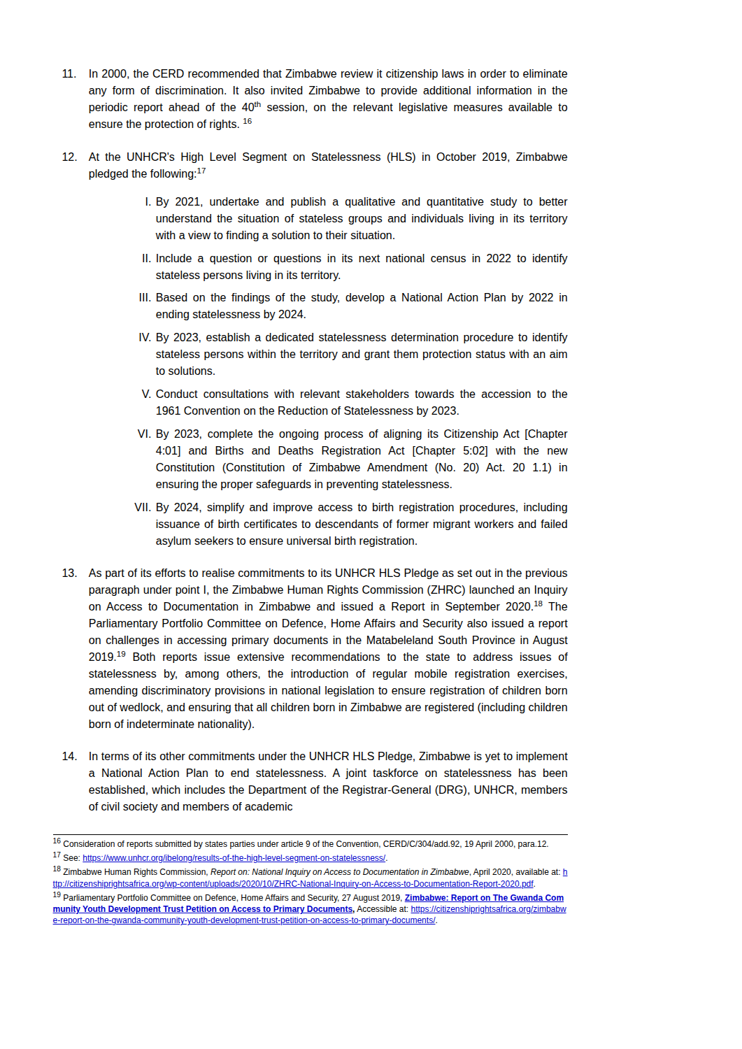In 2000, the CERD recommended that Zimbabwe review it citizenship laws in order to eliminate any form of discrimination. It also invited Zimbabwe to provide additional information in the periodic report ahead of the 40th session, on the relevant legislative measures available to ensure the protection of rights. 16
At the UNHCR's High Level Segment on Statelessness (HLS) in October 2019, Zimbabwe pledged the following:17
By 2021, undertake and publish a qualitative and quantitative study to better understand the situation of stateless groups and individuals living in its territory with a view to finding a solution to their situation.
Include a question or questions in its next national census in 2022 to identify stateless persons living in its territory.
Based on the findings of the study, develop a National Action Plan by 2022 in ending statelessness by 2024.
By 2023, establish a dedicated statelessness determination procedure to identify stateless persons within the territory and grant them protection status with an aim to solutions.
Conduct consultations with relevant stakeholders towards the accession to the 1961 Convention on the Reduction of Statelessness by 2023.
By 2023, complete the ongoing process of aligning its Citizenship Act [Chapter 4:01] and Births and Deaths Registration Act [Chapter 5:02] with the new Constitution (Constitution of Zimbabwe Amendment (No. 20) Act. 20 1.1) in ensuring the proper safeguards in preventing statelessness.
By 2024, simplify and improve access to birth registration procedures, including issuance of birth certificates to descendants of former migrant workers and failed asylum seekers to ensure universal birth registration.
As part of its efforts to realise commitments to its UNHCR HLS Pledge as set out in the previous paragraph under point I, the Zimbabwe Human Rights Commission (ZHRC) launched an Inquiry on Access to Documentation in Zimbabwe and issued a Report in September 2020.18 The Parliamentary Portfolio Committee on Defence, Home Affairs and Security also issued a report on challenges in accessing primary documents in the Matabeleland South Province in August 2019.19 Both reports issue extensive recommendations to the state to address issues of statelessness by, among others, the introduction of regular mobile registration exercises, amending discriminatory provisions in national legislation to ensure registration of children born out of wedlock, and ensuring that all children born in Zimbabwe are registered (including children born of indeterminate nationality).
In terms of its other commitments under the UNHCR HLS Pledge, Zimbabwe is yet to implement a National Action Plan to end statelessness. A joint taskforce on statelessness has been established, which includes the Department of the Registrar-General (DRG), UNHCR, members of civil society and members of academic
16 Consideration of reports submitted by states parties under article 9 of the Convention, CERD/C/304/add.92, 19 April 2000, para.12.
17 See: https://www.unhcr.org/ibelong/results-of-the-high-level-segment-on-statelessness/.
18 Zimbabwe Human Rights Commission, Report on: National Inquiry on Access to Documentation in Zimbabwe, April 2020, available at: http://citizenshiprightsafrica.org/wp-content/uploads/2020/10/ZHRC-National-Inquiry-on-Access-to-Documentation-Report-2020.pdf.
19 Parliamentary Portfolio Committee on Defence, Home Affairs and Security, 27 August 2019, Zimbabwe: Report on The Gwanda Community Youth Development Trust Petition on Access to Primary Documents, Accessible at: https://citizenshiprightsafrica.org/zimbabwe-report-on-the-gwanda-community-youth-development-trust-petition-on-access-to-primary-documents/.